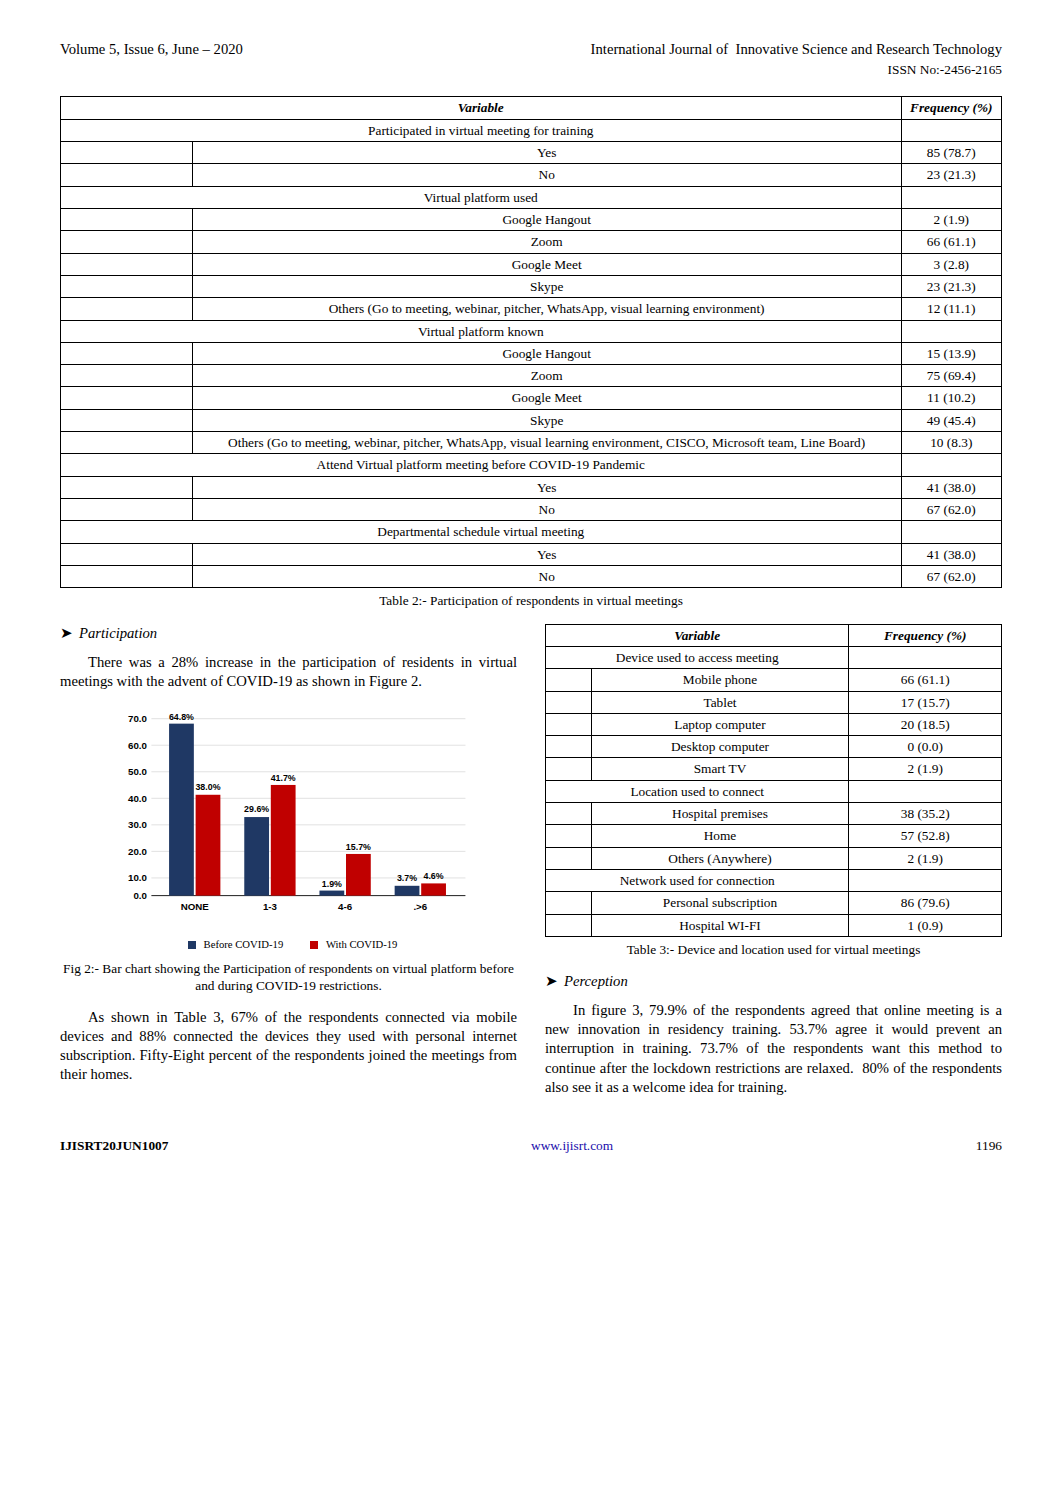Volume 5, Issue 6, June – 2020
International Journal of Innovative Science and Research Technology
ISSN No:-2456-2165
| Variable | Frequency (%) |
| Participated in virtual meeting for training | |
| | Yes | 85 (78.7) |
| | No | 23 (21.3) |
| Virtual platform used | |
| | Google Hangout | 2 (1.9) |
| | Zoom | 66 (61.1) |
| | Google Meet | 3 (2.8) |
| | Skype | 23 (21.3) |
| | Others (Go to meeting, webinar, pitcher, WhatsApp, visual learning environment) | 12 (11.1) |
| Virtual platform known | |
| | Google Hangout | 15 (13.9) |
| | Zoom | 75 (69.4) |
| | Google Meet | 11 (10.2) |
| | Skype | 49 (45.4) |
| | Others (Go to meeting, webinar, pitcher, WhatsApp, visual learning environment, CISCO, Microsoft team, Line Board) | 10 (8.3) |
| Attend Virtual platform meeting before COVID-19 Pandemic | |
| | Yes | 41 (38.0) |
| | No | 67 (62.0) |
| Departmental schedule virtual meeting | |
| | Yes | 41 (38.0) |
| | No | 67 (62.0) |
Table 2:- Participation of respondents in virtual meetings
➤ Participation
There was a 28% increase in the participation of residents in virtual meetings with the advent of COVID-19 as shown in Figure 2.
70.0 60.0 50.0 40.0 30.0 20.0 10.0 0.0 64.8% 38.0% 29.6% 41.7% 1.9% 15.7% 3.7% 4.6% NONE 1-3 4-6 .>6
Before COVID-19 With COVID-19
Fig 2:- Bar chart showing the Participation of respondents on virtual platform before and during COVID-19 restrictions.
As shown in Table 3, 67% of the respondents connected via mobile devices and 88% connected the devices they used with personal internet subscription. Fifty-Eight percent of the respondents joined the meetings from their homes.
| Variable | Frequency (%) |
| Device used to access meeting | |
| | Mobile phone | 66 (61.1) |
| | Tablet | 17 (15.7) |
| | Laptop computer | 20 (18.5) |
| | Desktop computer | 0 (0.0) |
| | Smart TV | 2 (1.9) |
| Location used to connect | |
| | Hospital premises | 38 (35.2) |
| | Home | 57 (52.8) |
| | Others (Anywhere) | 2 (1.9) |
| Network used for connection | |
| | Personal subscription | 86 (79.6) |
| | Hospital WI-FI | 1 (0.9) |
Table 3:- Device and location used for virtual meetings
➤ Perception
In figure 3, 79.9% of the respondents agreed that online meeting is a new innovation in residency training. 53.7% agree it would prevent an interruption in training. 73.7% of the respondents want this method to continue after the lockdown restrictions are relaxed. 80% of the respondents also see it as a welcome idea for training.
IJISRT20JUN1007
www.ijisrt.com
1196